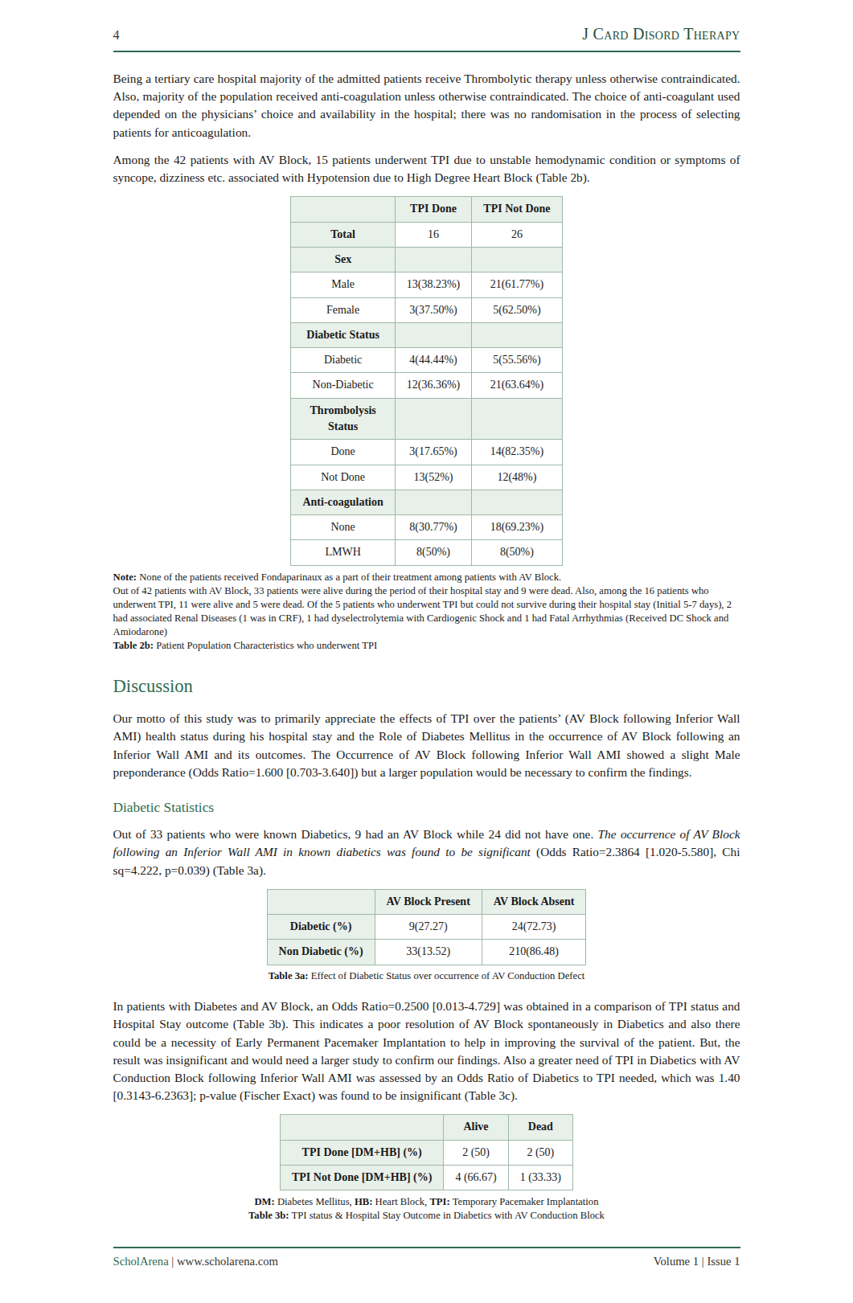4
J Card Disord Therapy
Being a tertiary care hospital majority of the admitted patients receive Thrombolytic therapy unless otherwise contraindicated. Also, majority of the population received anti-coagulation unless otherwise contraindicated. The choice of anti-coagulant used depended on the physicians’ choice and availability in the hospital; there was no randomisation in the process of selecting patients for anticoagulation.
Among the 42 patients with AV Block, 15 patients underwent TPI due to unstable hemodynamic condition or symptoms of syncope, dizziness etc. associated with Hypotension due to High Degree Heart Block (Table 2b).
| | TPI Done | TPI Not Done |
| --- | --- | --- |
| Total | 16 | 26 |
| Sex | | |
| Male | 13(38.23%) | 21(61.77%) |
| Female | 3(37.50%) | 5(62.50%) |
| Diabetic Status | | |
| Diabetic | 4(44.44%) | 5(55.56%) |
| Non-Diabetic | 12(36.36%) | 21(63.64%) |
| Thrombolysis Status | | |
| Done | 3(17.65%) | 14(82.35%) |
| Not Done | 13(52%) | 12(48%) |
| Anti-coagulation | | |
| None | 8(30.77%) | 18(69.23%) |
| LMWH | 8(50%) | 8(50%) |
Note: None of the patients received Fondaparinaux as a part of their treatment among patients with AV Block.
Out of 42 patients with AV Block, 33 patients were alive during the period of their hospital stay and 9 were dead. Also, among the 16 patients who underwent TPI, 11 were alive and 5 were dead. Of the 5 patients who underwent TPI but could not survive during their hospital stay (Initial 5-7 days), 2 had associated Renal Diseases (1 was in CRF), 1 had dyselectrolytemia with Cardiogenic Shock and 1 had Fatal Arrhythmias (Received DC Shock and Amiodarone)
Table 2b: Patient Population Characteristics who underwent TPI
Discussion
Our motto of this study was to primarily appreciate the effects of TPI over the patients’ (AV Block following Inferior Wall AMI) health status during his hospital stay and the Role of Diabetes Mellitus in the occurrence of AV Block following an Inferior Wall AMI and its outcomes. The Occurrence of AV Block following Inferior Wall AMI showed a slight Male preponderance (Odds Ratio=1.600 [0.703-3.640]) but a larger population would be necessary to confirm the findings.
Diabetic Statistics
Out of 33 patients who were known Diabetics, 9 had an AV Block while 24 did not have one. The occurrence of AV Block following an Inferior Wall AMI in known diabetics was found to be significant (Odds Ratio=2.3864 [1.020-5.580], Chi sq=4.222, p=0.039) (Table 3a).
| | AV Block Present | AV Block Absent |
| --- | --- | --- |
| Diabetic (%) | 9(27.27) | 24(72.73) |
| Non Diabetic (%) | 33(13.52) | 210(86.48) |
Table 3a: Effect of Diabetic Status over occurrence of AV Conduction Defect
In patients with Diabetes and AV Block, an Odds Ratio=0.2500 [0.013-4.729] was obtained in a comparison of TPI status and Hospital Stay outcome (Table 3b). This indicates a poor resolution of AV Block spontaneously in Diabetics and also there could be a necessity of Early Permanent Pacemaker Implantation to help in improving the survival of the patient. But, the result was insignificant and would need a larger study to confirm our findings. Also a greater need of TPI in Diabetics with AV Conduction Block following Inferior Wall AMI was assessed by an Odds Ratio of Diabetics to TPI needed, which was 1.40 [0.3143-6.2363]; p-value (Fischer Exact) was found to be insignificant (Table 3c).
| | Alive | Dead |
| --- | --- | --- |
| TPI Done [DM+HB] (%) | 2 (50) | 2 (50) |
| TPI Not Done [DM+HB] (%) | 4 (66.67) | 1 (33.33) |
DM: Diabetes Mellitus, HB: Heart Block, TPI: Temporary Pacemaker Implantation
Table 3b: TPI status & Hospital Stay Outcome in Diabetics with AV Conduction Block
ScholArena | www.scholarena.com
Volume 1 | Issue 1